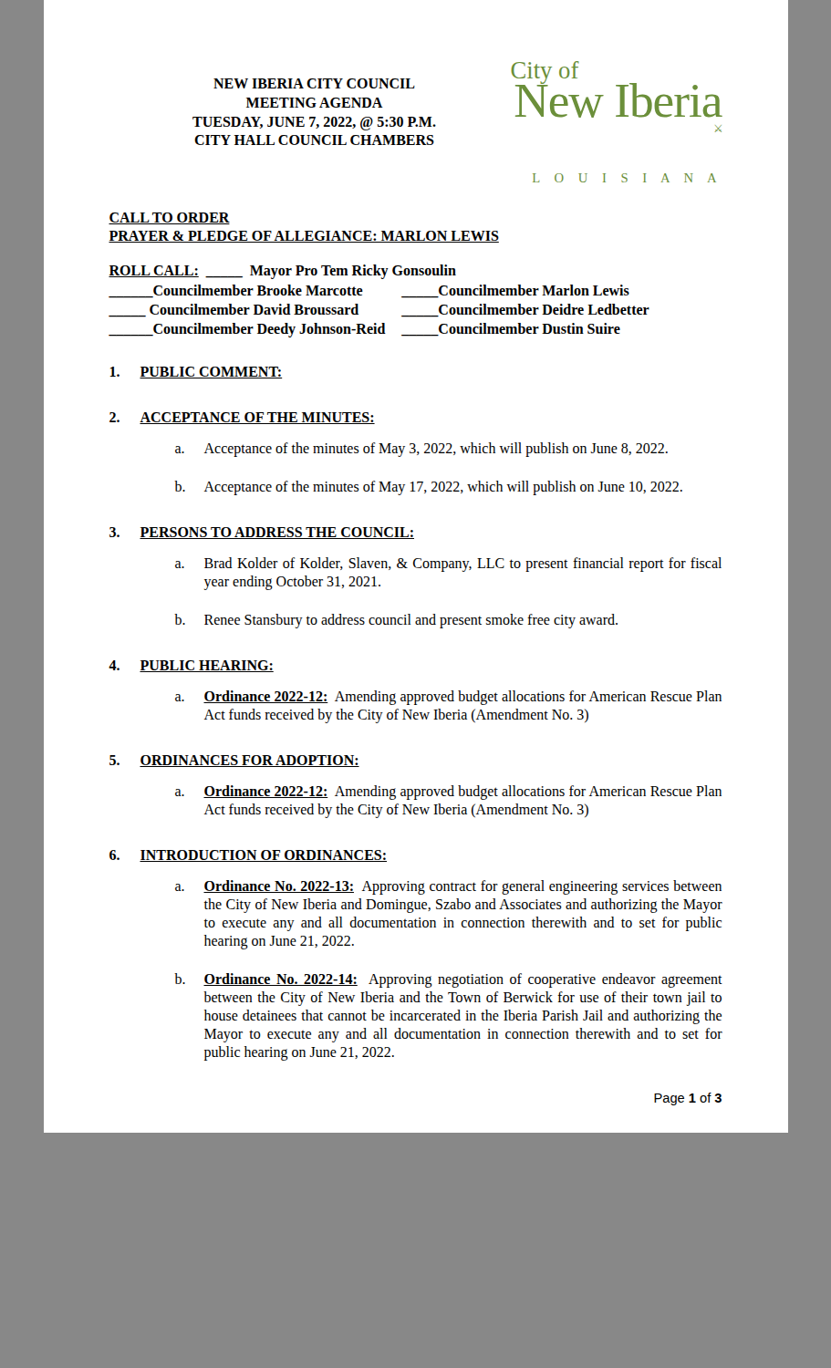NEW IBERIA CITY COUNCIL
MEETING AGENDA
TUESDAY, JUNE 7, 2022, @ 5:30 P.M.
CITY HALL COUNCIL CHAMBERS
City of New Iberia ⚔ L O U I S I A N A
CALL TO ORDER
PRAYER & PLEDGE OF ALLEGIANCE: MARLON LEWIS
ROLL CALL: _____ Mayor Pro Tem Ricky Gonsoulin
| ______Councilmember Brooke Marcotte | _____Councilmember Marlon Lewis |
| _____ Councilmember David Broussard | _____Councilmember Deidre Ledbetter |
| ______Councilmember Deedy Johnson-Reid | _____Councilmember Dustin Suire |
PUBLIC COMMENT:
ACCEPTANCE OF THE MINUTES:
Acceptance of the minutes of May 3, 2022, which will publish on June 8, 2022.
Acceptance of the minutes of May 17, 2022, which will publish on June 10, 2022.
PERSONS TO ADDRESS THE COUNCIL:
Brad Kolder of Kolder, Slaven, & Company, LLC to present financial report for fiscal year ending October 31, 2021.
Renee Stansbury to address council and present smoke free city award.
PUBLIC HEARING:
Ordinance 2022-12: Amending approved budget allocations for American Rescue Plan Act funds received by the City of New Iberia (Amendment No. 3)
ORDINANCES FOR ADOPTION:
Ordinance 2022-12: Amending approved budget allocations for American Rescue Plan Act funds received by the City of New Iberia (Amendment No. 3)
INTRODUCTION OF ORDINANCES:
Ordinance No. 2022-13: Approving contract for general engineering services between the City of New Iberia and Domingue, Szabo and Associates and authorizing the Mayor to execute any and all documentation in connection therewith and to set for public hearing on June 21, 2022.
Ordinance No. 2022-14: Approving negotiation of cooperative endeavor agreement between the City of New Iberia and the Town of Berwick for use of their town jail to house detainees that cannot be incarcerated in the Iberia Parish Jail and authorizing the Mayor to execute any and all documentation in connection therewith and to set for public hearing on June 21, 2022.
Page 1 of 3